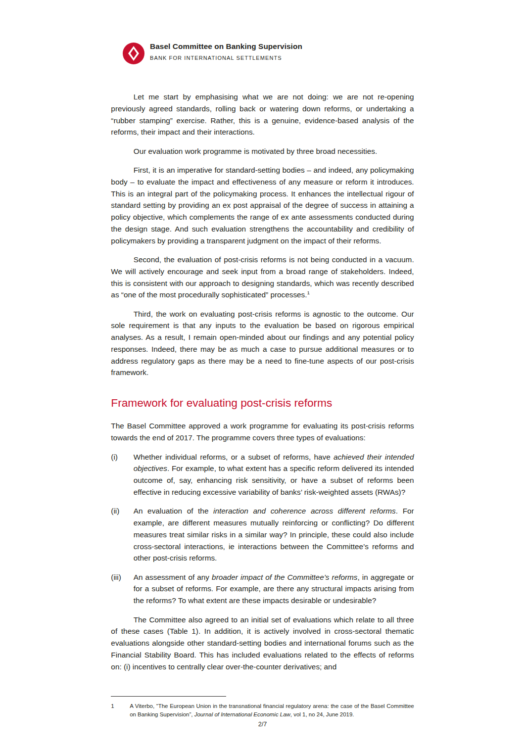Basel Committee on Banking Supervision
Bank for International Settlements
Let me start by emphasising what we are not doing: we are not re-opening previously agreed standards, rolling back or watering down reforms, or undertaking a “rubber stamping” exercise. Rather, this is a genuine, evidence-based analysis of the reforms, their impact and their interactions.
Our evaluation work programme is motivated by three broad necessities.
First, it is an imperative for standard-setting bodies – and indeed, any policymaking body – to evaluate the impact and effectiveness of any measure or reform it introduces. This is an integral part of the policymaking process. It enhances the intellectual rigour of standard setting by providing an ex post appraisal of the degree of success in attaining a policy objective, which complements the range of ex ante assessments conducted during the design stage. And such evaluation strengthens the accountability and credibility of policymakers by providing a transparent judgment on the impact of their reforms.
Second, the evaluation of post-crisis reforms is not being conducted in a vacuum. We will actively encourage and seek input from a broad range of stakeholders. Indeed, this is consistent with our approach to designing standards, which was recently described as “one of the most procedurally sophisticated” processes.1
Third, the work on evaluating post-crisis reforms is agnostic to the outcome. Our sole requirement is that any inputs to the evaluation be based on rigorous empirical analyses. As a result, I remain open-minded about our findings and any potential policy responses. Indeed, there may be as much a case to pursue additional measures or to address regulatory gaps as there may be a need to fine-tune aspects of our post-crisis framework.
Framework for evaluating post-crisis reforms
The Basel Committee approved a work programme for evaluating its post-crisis reforms towards the end of 2017. The programme covers three types of evaluations:
(i) Whether individual reforms, or a subset of reforms, have achieved their intended objectives. For example, to what extent has a specific reform delivered its intended outcome of, say, enhancing risk sensitivity, or have a subset of reforms been effective in reducing excessive variability of banks’ risk-weighted assets (RWAs)?
(ii) An evaluation of the interaction and coherence across different reforms. For example, are different measures mutually reinforcing or conflicting? Do different measures treat similar risks in a similar way? In principle, these could also include cross-sectoral interactions, ie interactions between the Committee’s reforms and other post-crisis reforms.
(iii) An assessment of any broader impact of the Committee’s reforms, in aggregate or for a subset of reforms. For example, are there any structural impacts arising from the reforms? To what extent are these impacts desirable or undesirable?
The Committee also agreed to an initial set of evaluations which relate to all three of these cases (Table 1). In addition, it is actively involved in cross-sectoral thematic evaluations alongside other standard-setting bodies and international forums such as the Financial Stability Board. This has included evaluations related to the effects of reforms on: (i) incentives to centrally clear over-the-counter derivatives; and
1
A Viterbo, “The European Union in the transnational financial regulatory arena: the case of the Basel Committee on Banking Supervision”, Journal of International Economic Law, vol 1, no 24, June 2019.
2/7